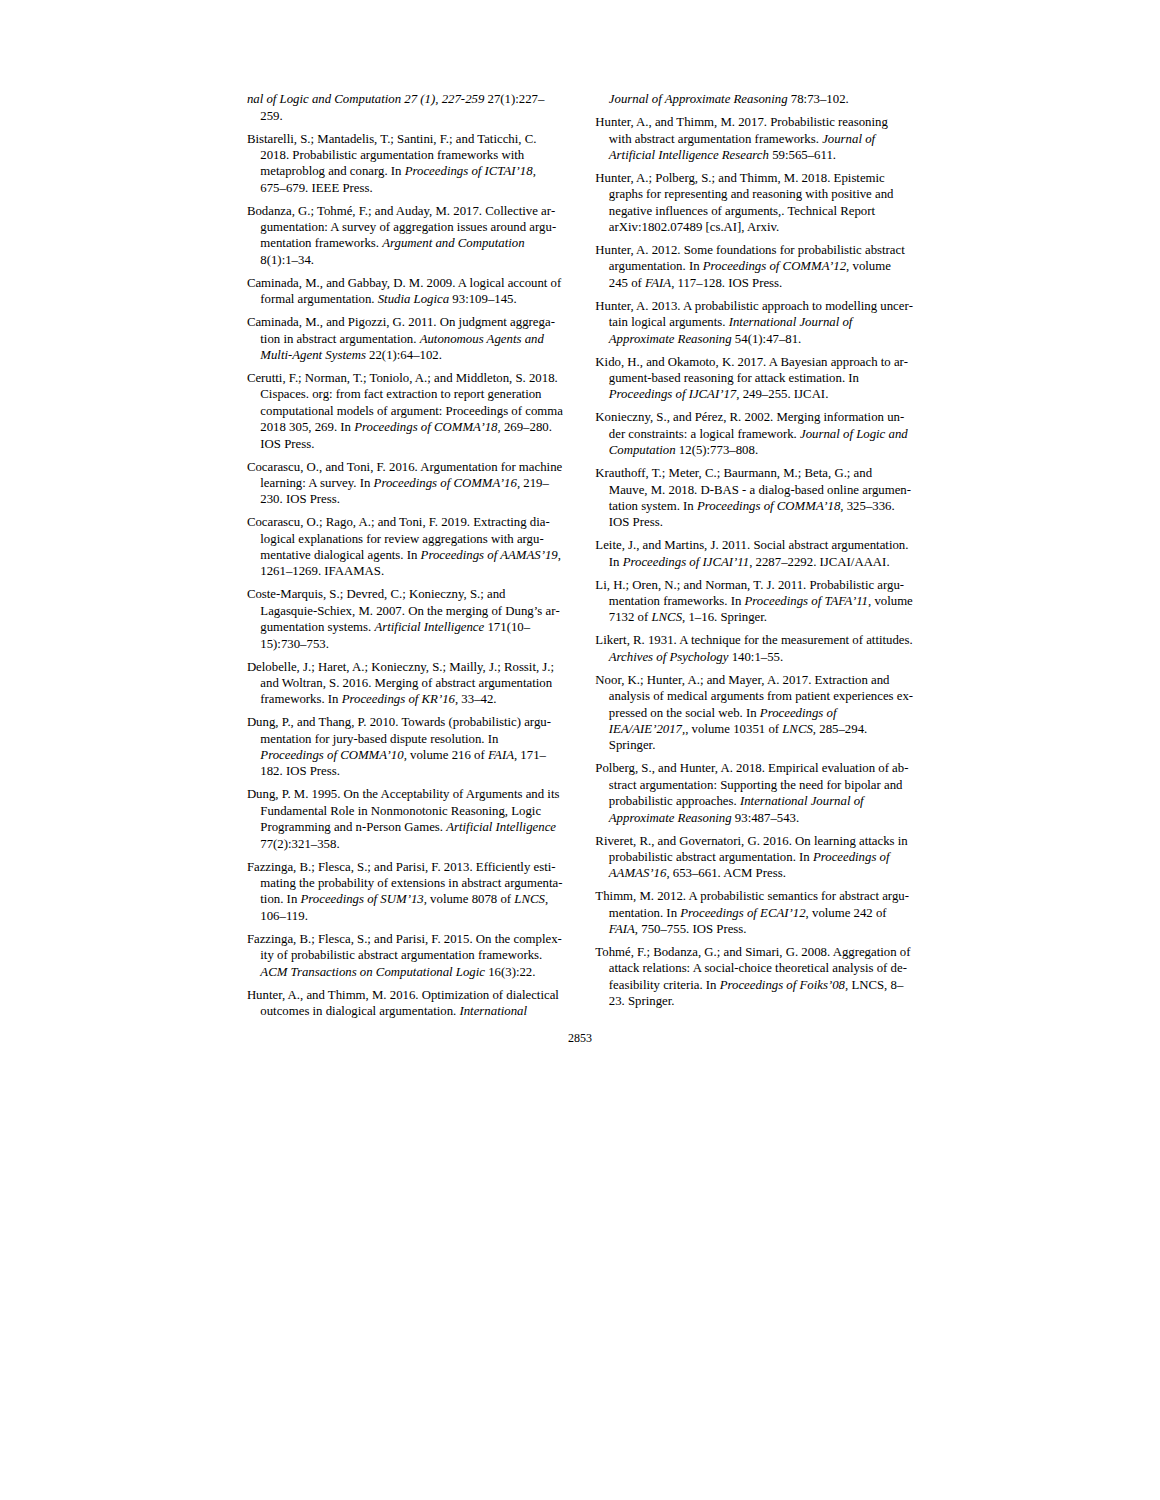nal of Logic and Computation 27 (1), 227-259 27(1):227–259.
Bistarelli, S.; Mantadelis, T.; Santini, F.; and Taticchi, C. 2018. Probabilistic argumentation frameworks with metaproblog and conarg. In Proceedings of ICTAI’18, 675–679. IEEE Press.
Bodanza, G.; Tohmé, F.; and Auday, M. 2017. Collective argumentation: A survey of aggregation issues around argumentation frameworks. Argument and Computation 8(1):1–34.
Caminada, M., and Gabbay, D. M. 2009. A logical account of formal argumentation. Studia Logica 93:109–145.
Caminada, M., and Pigozzi, G. 2011. On judgment aggregation in abstract argumentation. Autonomous Agents and Multi-Agent Systems 22(1):64–102.
Cerutti, F.; Norman, T.; Toniolo, A.; and Middleton, S. 2018. Cispaces. org: from fact extraction to report generation computational models of argument: Proceedings of comma 2018 305, 269. In Proceedings of COMMA’18, 269–280. IOS Press.
Cocarascu, O., and Toni, F. 2016. Argumentation for machine learning: A survey. In Proceedings of COMMA’16, 219–230. IOS Press.
Cocarascu, O.; Rago, A.; and Toni, F. 2019. Extracting dialogical explanations for review aggregations with argumentative dialogical agents. In Proceedings of AAMAS’19, 1261–1269. IFAAMAS.
Coste-Marquis, S.; Devred, C.; Konieczny, S.; and Lagasquie-Schiex, M. 2007. On the merging of Dung’s argumentation systems. Artificial Intelligence 171(10–15):730–753.
Delobelle, J.; Haret, A.; Konieczny, S.; Mailly, J.; Rossit, J.; and Woltran, S. 2016. Merging of abstract argumentation frameworks. In Proceedings of KR’16, 33–42.
Dung, P., and Thang, P. 2010. Towards (probabilistic) argumentation for jury-based dispute resolution. In Proceedings of COMMA’10, volume 216 of FAIA, 171–182. IOS Press.
Dung, P. M. 1995. On the Acceptability of Arguments and its Fundamental Role in Nonmonotonic Reasoning, Logic Programming and n-Person Games. Artificial Intelligence 77(2):321–358.
Fazzinga, B.; Flesca, S.; and Parisi, F. 2013. Efficiently estimating the probability of extensions in abstract argumentation. In Proceedings of SUM’13, volume 8078 of LNCS, 106–119.
Fazzinga, B.; Flesca, S.; and Parisi, F. 2015. On the complexity of probabilistic abstract argumentation frameworks. ACM Transactions on Computational Logic 16(3):22.
Hunter, A., and Thimm, M. 2016. Optimization of dialectical outcomes in dialogical argumentation. International Journal of Approximate Reasoning 78:73–102.
Hunter, A., and Thimm, M. 2017. Probabilistic reasoning with abstract argumentation frameworks. Journal of Artificial Intelligence Research 59:565–611.
Hunter, A.; Polberg, S.; and Thimm, M. 2018. Epistemic graphs for representing and reasoning with positive and negative influences of arguments,. Technical Report arXiv:1802.07489 [cs.AI], Arxiv.
Hunter, A. 2012. Some foundations for probabilistic abstract argumentation. In Proceedings of COMMA’12, volume 245 of FAIA, 117–128. IOS Press.
Hunter, A. 2013. A probabilistic approach to modelling uncertain logical arguments. International Journal of Approximate Reasoning 54(1):47–81.
Kido, H., and Okamoto, K. 2017. A Bayesian approach to argument-based reasoning for attack estimation. In Proceedings of IJCAI’17, 249–255. IJCAI.
Konieczny, S., and Pérez, R. 2002. Merging information under constraints: a logical framework. Journal of Logic and Computation 12(5):773–808.
Krauthoff, T.; Meter, C.; Baurmann, M.; Beta, G.; and Mauve, M. 2018. D-BAS - a dialog-based online argumentation system. In Proceedings of COMMA’18, 325–336. IOS Press.
Leite, J., and Martins, J. 2011. Social abstract argumentation. In Proceedings of IJCAI’11, 2287–2292. IJCAI/AAAI.
Li, H.; Oren, N.; and Norman, T. J. 2011. Probabilistic argumentation frameworks. In Proceedings of TAFA’11, volume 7132 of LNCS, 1–16. Springer.
Likert, R. 1931. A technique for the measurement of attitudes. Archives of Psychology 140:1–55.
Noor, K.; Hunter, A.; and Mayer, A. 2017. Extraction and analysis of medical arguments from patient experiences expressed on the social web. In Proceedings of IEA/AIE’2017,, volume 10351 of LNCS, 285–294. Springer.
Polberg, S., and Hunter, A. 2018. Empirical evaluation of abstract argumentation: Supporting the need for bipolar and probabilistic approaches. International Journal of Approximate Reasoning 93:487–543.
Riveret, R., and Governatori, G. 2016. On learning attacks in probabilistic abstract argumentation. In Proceedings of AAMAS’16, 653–661. ACM Press.
Thimm, M. 2012. A probabilistic semantics for abstract argumentation. In Proceedings of ECAI’12, volume 242 of FAIA, 750–755. IOS Press.
Tohmé, F.; Bodanza, G.; and Simari, G. 2008. Aggregation of attack relations: A social-choice theoretical analysis of defeasibility criteria. In Proceedings of Foiks’08, LNCS, 8–23. Springer.
2853